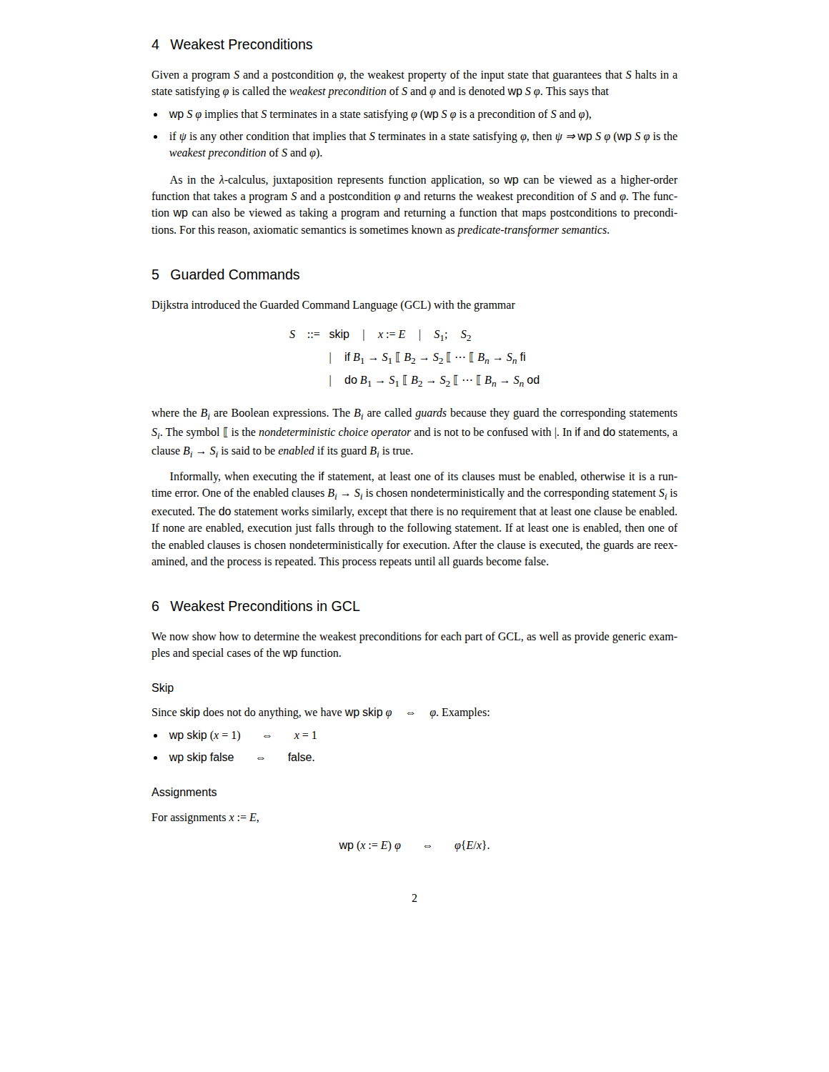4 Weakest Preconditions
Given a program S and a postcondition φ, the weakest property of the input state that guarantees that S halts in a state satisfying φ is called the weakest precondition of S and φ and is denoted wp S φ. This says that
wp S φ implies that S terminates in a state satisfying φ (wp S φ is a precondition of S and φ),
if ψ is any other condition that implies that S terminates in a state satisfying φ, then ψ ⇒ wp S φ (wp S φ is the weakest precondition of S and φ).
As in the λ-calculus, juxtaposition represents function application, so wp can be viewed as a higher-order function that takes a program S and a postcondition φ and returns the weakest precondition of S and φ. The function wp can also be viewed as taking a program and returning a function that maps postconditions to preconditions. For this reason, axiomatic semantics is sometimes known as predicate-transformer semantics.
5 Guarded Commands
Dijkstra introduced the Guarded Command Language (GCL) with the grammar
| S | ::= | skip / x := E / S 1 ; S 2 |
| | | / if B 1 → S 1 ⟦ B 2 → S 2 ⟦ ⋯ ⟦ B n → S n fi |
| | | / do B 1 → S 1 ⟦ B 2 → S 2 ⟦ ⋯ ⟦ B n → S n od |
where the Bi are Boolean expressions. The Bi are called guards because they guard the corresponding statements Si. The symbol ⟦ is the nondeterministic choice operator and is not to be confused with |. In if and do statements, a clause Bi → Si is said to be enabled if its guard Bi is true.
Informally, when executing the if statement, at least one of its clauses must be enabled, otherwise it is a runtime error. One of the enabled clauses Bi → Si is chosen nondeterministically and the corresponding statement Si is executed. The do statement works similarly, except that there is no requirement that at least one clause be enabled. If none are enabled, execution just falls through to the following statement. If at least one is enabled, then one of the enabled clauses is chosen nondeterministically for execution. After the clause is executed, the guards are reexamined, and the process is repeated. This process repeats until all guards become false.
6 Weakest Preconditions in GCL
We now show how to determine the weakest preconditions for each part of GCL, as well as provide generic examples and special cases of the wp function.
Skip
Since skip does not do anything, we have wp skip φ ⇔ φ. Examples:
wp skip (x = 1) ⇔ x = 1
wp skip false ⇔ false.
Assignments
For assignments x := E,
wp (x := E) φ ⇔ φ{E/x}.
2